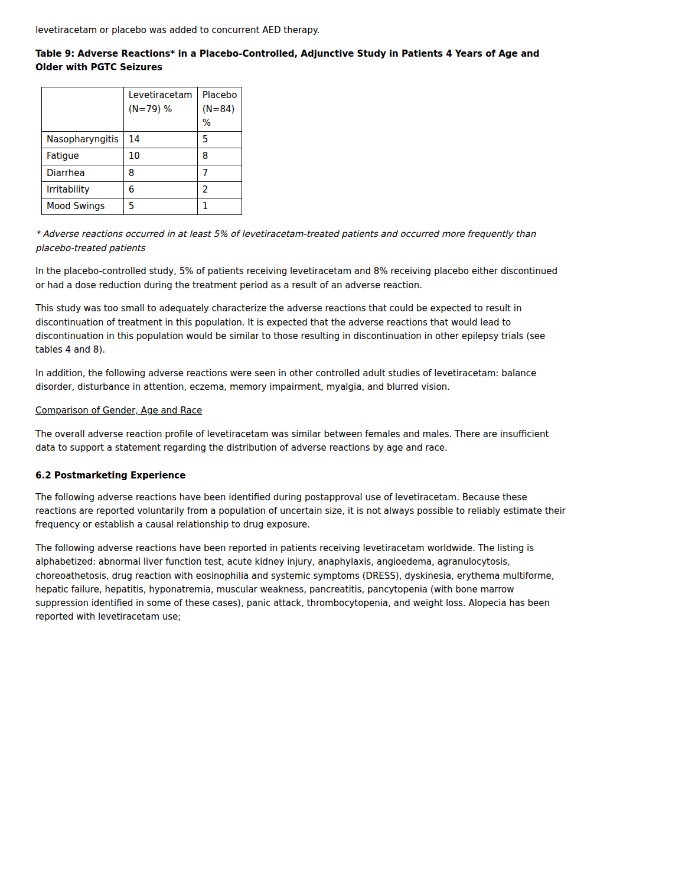levetiracetam or placebo was added to concurrent AED therapy.
Table 9: Adverse Reactions* in a Placebo-Controlled, Adjunctive Study in Patients 4 Years of Age and Older with PGTC Seizures
| | Levetiracetam (N=79) % | Placebo (N=84) % |
| --- | --- | --- |
| Nasopharyngitis | 14 | 5 |
| Fatigue | 10 | 8 |
| Diarrhea | 8 | 7 |
| Irritability | 6 | 2 |
| Mood Swings | 5 | 1 |
* Adverse reactions occurred in at least 5% of levetiracetam-treated patients and occurred more frequently than placebo-treated patients
In the placebo-controlled study, 5% of patients receiving levetiracetam and 8% receiving placebo either discontinued or had a dose reduction during the treatment period as a result of an adverse reaction.
This study was too small to adequately characterize the adverse reactions that could be expected to result in discontinuation of treatment in this population. It is expected that the adverse reactions that would lead to discontinuation in this population would be similar to those resulting in discontinuation in other epilepsy trials (see tables 4 and 8).
In addition, the following adverse reactions were seen in other controlled adult studies of levetiracetam: balance disorder, disturbance in attention, eczema, memory impairment, myalgia, and blurred vision.
Comparison of Gender, Age and Race
The overall adverse reaction profile of levetiracetam was similar between females and males. There are insufficient data to support a statement regarding the distribution of adverse reactions by age and race.
6.2 Postmarketing Experience
The following adverse reactions have been identified during postapproval use of levetiracetam. Because these reactions are reported voluntarily from a population of uncertain size, it is not always possible to reliably estimate their frequency or establish a causal relationship to drug exposure.
The following adverse reactions have been reported in patients receiving levetiracetam worldwide. The listing is alphabetized: abnormal liver function test, acute kidney injury, anaphylaxis, angioedema, agranulocytosis, choreoathetosis, drug reaction with eosinophilia and systemic symptoms (DRESS), dyskinesia, erythema multiforme, hepatic failure, hepatitis, hyponatremia, muscular weakness, pancreatitis, pancytopenia (with bone marrow suppression identified in some of these cases), panic attack, thrombocytopenia, and weight loss. Alopecia has been reported with levetiracetam use;